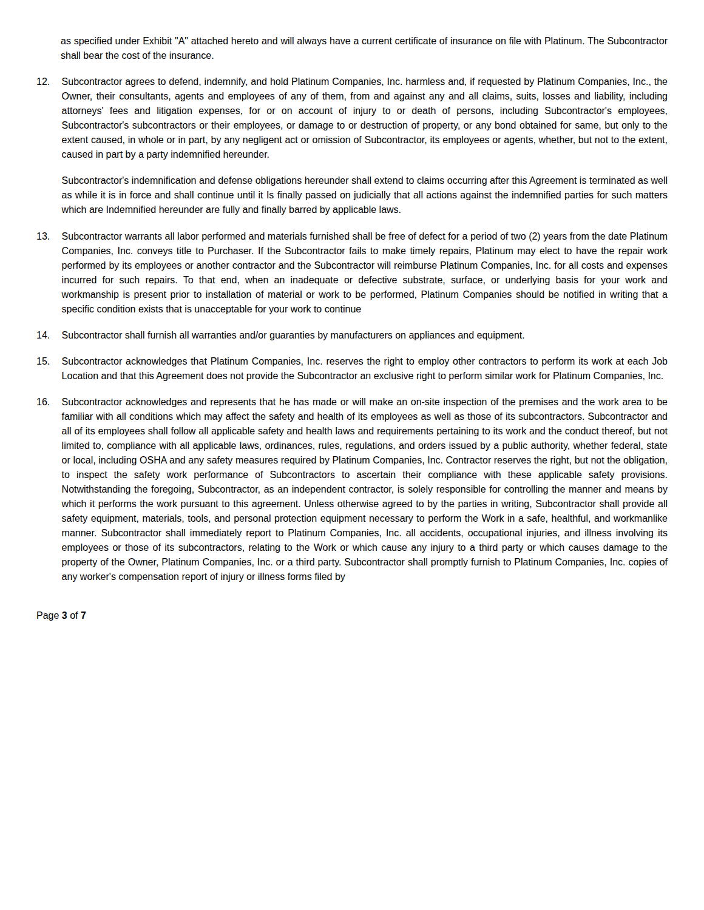as specified under Exhibit "A" attached hereto and will always have a current certificate of insurance on file with Platinum. The Subcontractor shall bear the cost of the insurance.
12. Subcontractor agrees to defend, indemnify, and hold Platinum Companies, Inc. harmless and, if requested by Platinum Companies, Inc., the Owner, their consultants, agents and employees of any of them, from and against any and all claims, suits, losses and liability, including attorneys' fees and litigation expenses, for or on account of injury to or death of persons, including Subcontractor's employees, Subcontractor's subcontractors or their employees, or damage to or destruction of property, or any bond obtained for same, but only to the extent caused, in whole or in part, by any negligent act or omission of Subcontractor, its employees or agents, whether, but not to the extent, caused in part by a party indemnified hereunder.
Subcontractor's indemnification and defense obligations hereunder shall extend to claims occurring after this Agreement is terminated as well as while it is in force and shall continue until it Is finally passed on judicially that all actions against the indemnified parties for such matters which are Indemnified hereunder are fully and finally barred by applicable laws.
13. Subcontractor warrants all labor performed and materials furnished shall be free of defect for a period of two (2) years from the date Platinum Companies, Inc. conveys title to Purchaser. If the Subcontractor fails to make timely repairs, Platinum may elect to have the repair work performed by its employees or another contractor and the Subcontractor will reimburse Platinum Companies, Inc. for all costs and expenses incurred for such repairs. To that end, when an inadequate or defective substrate, surface, or underlying basis for your work and workmanship is present prior to installation of material or work to be performed, Platinum Companies should be notified in writing that a specific condition exists that is unacceptable for your work to continue
14. Subcontractor shall furnish all warranties and/or guaranties by manufacturers on appliances and equipment.
15. Subcontractor acknowledges that Platinum Companies, Inc. reserves the right to employ other contractors to perform its work at each Job Location and that this Agreement does not provide the Subcontractor an exclusive right to perform similar work for Platinum Companies, Inc.
16. Subcontractor acknowledges and represents that he has made or will make an on-site inspection of the premises and the work area to be familiar with all conditions which may affect the safety and health of its employees as well as those of its subcontractors. Subcontractor and all of its employees shall follow all applicable safety and health laws and requirements pertaining to its work and the conduct thereof, but not limited to, compliance with all applicable laws, ordinances, rules, regulations, and orders issued by a public authority, whether federal, state or local, including OSHA and any safety measures required by Platinum Companies, Inc. Contractor reserves the right, but not the obligation, to inspect the safety work performance of Subcontractors to ascertain their compliance with these applicable safety provisions. Notwithstanding the foregoing, Subcontractor, as an independent contractor, is solely responsible for controlling the manner and means by which it performs the work pursuant to this agreement. Unless otherwise agreed to by the parties in writing, Subcontractor shall provide all safety equipment, materials, tools, and personal protection equipment necessary to perform the Work in a safe, healthful, and workmanlike manner. Subcontractor shall immediately report to Platinum Companies, Inc. all accidents, occupational injuries, and illness involving its employees or those of its subcontractors, relating to the Work or which cause any injury to a third party or which causes damage to the property of the Owner, Platinum Companies, Inc. or a third party. Subcontractor shall promptly furnish to Platinum Companies, Inc. copies of any worker's compensation report of injury or illness forms filed by
Page 3 of 7